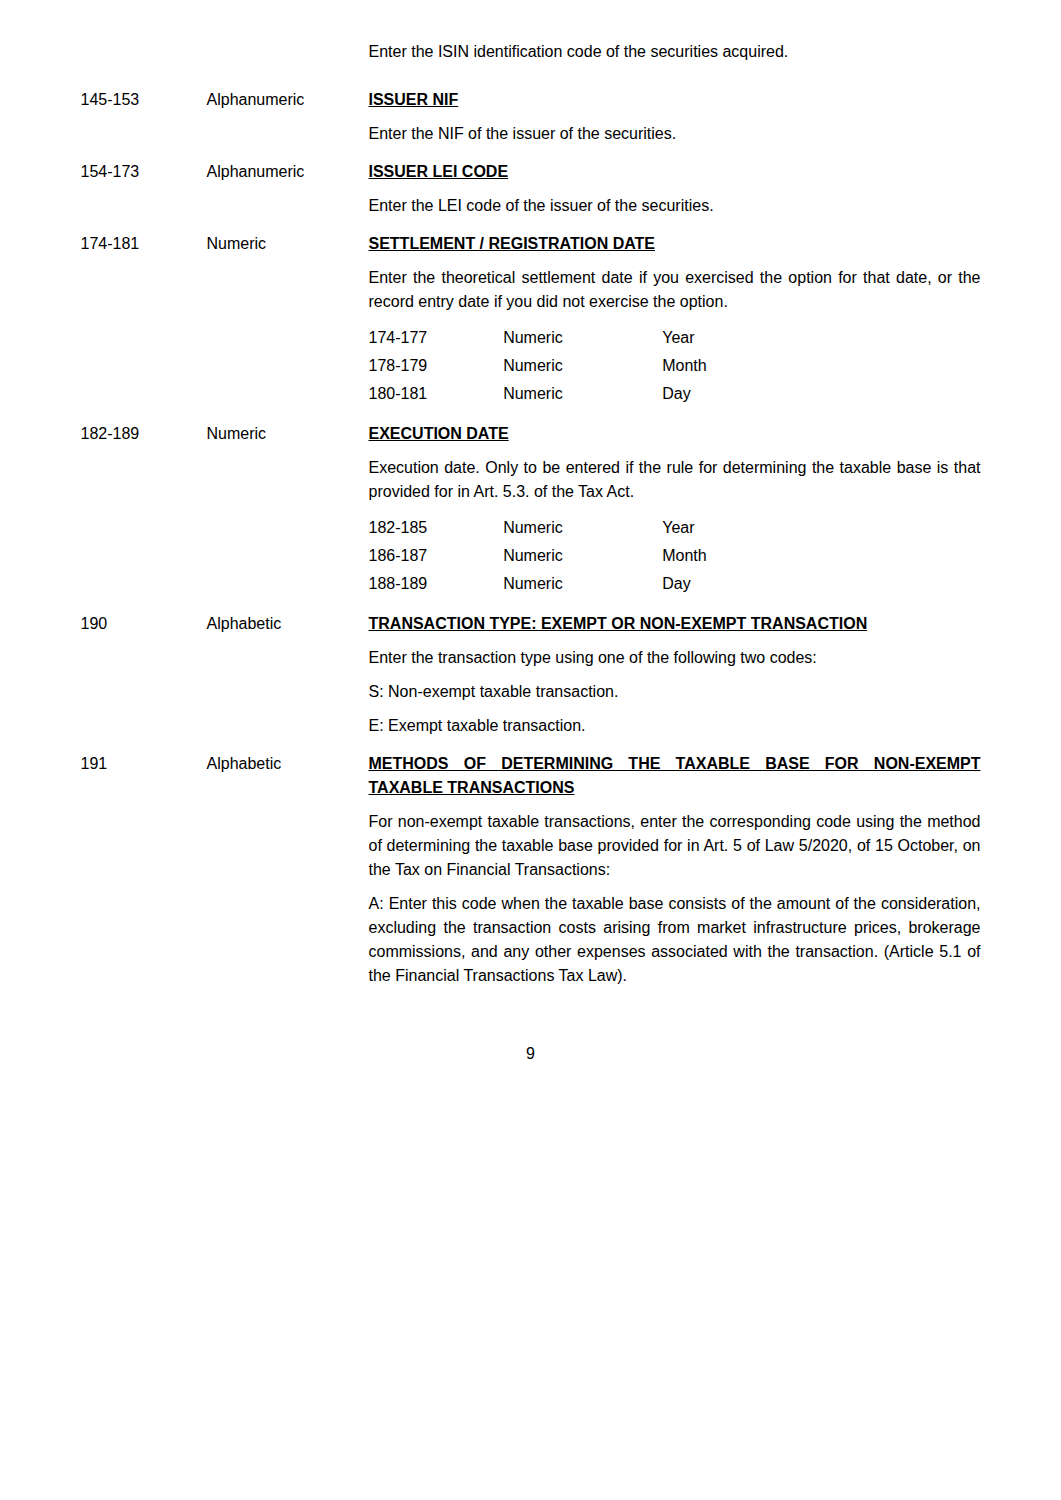Enter the ISIN identification code of the securities acquired.
| 145-153 | Alphanumeric | ISSUER NIF Enter the NIF of the issuer of the securities. |
| 154-173 | Alphanumeric | ISSUER LEI CODE Enter the LEI code of the issuer of the securities. |
| 174-181 | Numeric | SETTLEMENT / REGISTRATION DATE Enter the theoretical settlement date if you exercised the option for that date, or the record entry date if you did not exercise the option. / 174-177 / Numeric / Year / / 178-179 / Numeric / Month / / 180-181 / Numeric / Day / |
| 182-189 | Numeric | EXECUTION DATE Execution date. Only to be entered if the rule for determining the taxable base is that provided for in Art. 5.3. of the Tax Act. / 182-185 / Numeric / Year / / 186-187 / Numeric / Month / / 188-189 / Numeric / Day / |
| 190 | Alphabetic | TRANSACTION TYPE: EXEMPT OR NON-EXEMPT TRANSACTION Enter the transaction type using one of the following two codes: S: Non-exempt taxable transaction. E: Exempt taxable transaction. |
| 191 | Alphabetic | METHODS OF DETERMINING THE TAXABLE BASE FOR NON-EXEMPT TAXABLE TRANSACTIONS For non-exempt taxable transactions, enter the corresponding code using the method of determining the taxable base provided for in Art. 5 of Law 5/2020, of 15 October, on the Tax on Financial Transactions: A: Enter this code when the taxable base consists of the amount of the consideration, excluding the transaction costs arising from market infrastructure prices, brokerage commissions, and any other expenses associated with the transaction. (Article 5.1 of the Financial Transactions Tax Law). |
9